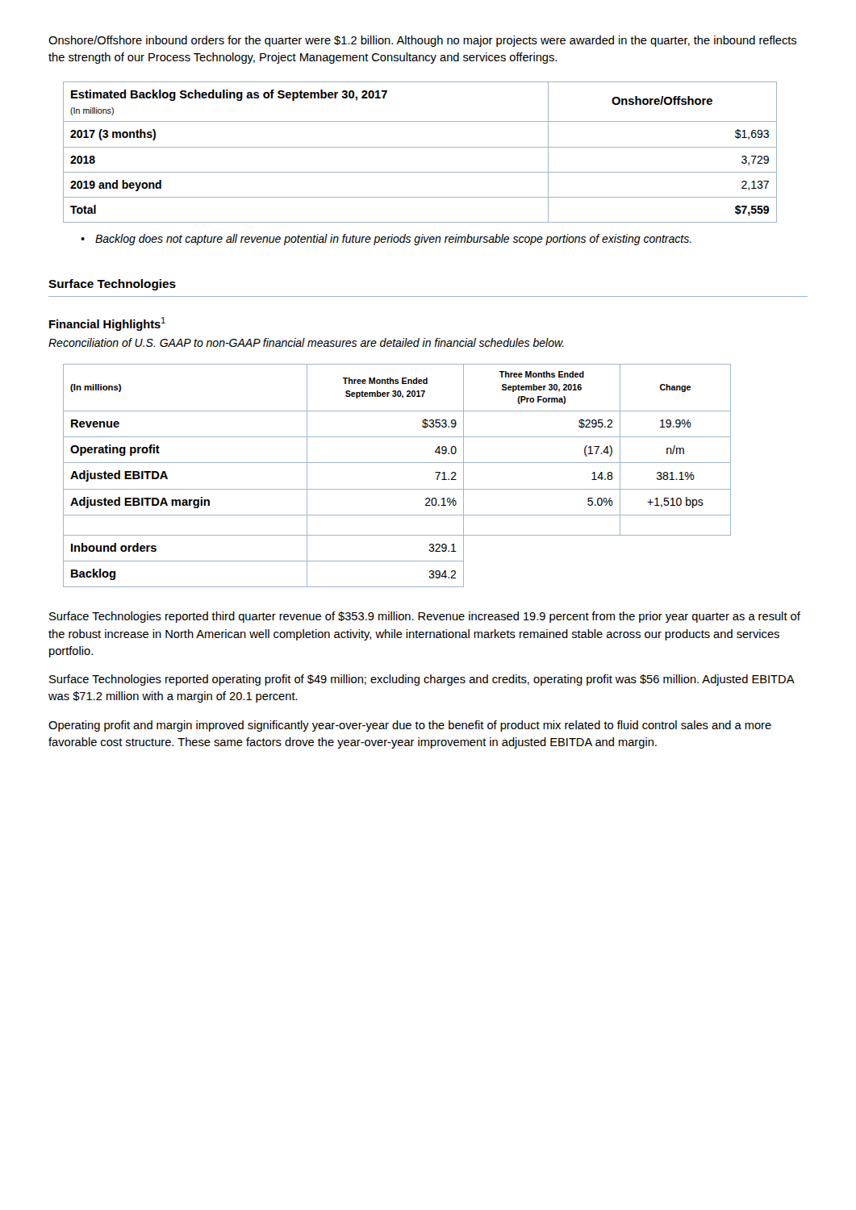Onshore/Offshore inbound orders for the quarter were $1.2 billion. Although no major projects were awarded in the quarter, the inbound reflects the strength of our Process Technology, Project Management Consultancy and services offerings.
| Estimated Backlog Scheduling as of September 30, 2017 (In millions) | Onshore/Offshore |
| 2017 (3 months) | $1,693 |
| 2018 | 3,729 |
| 2019 and beyond | 2,137 |
| Total | $7,559 |
Backlog does not capture all revenue potential in future periods given reimbursable scope portions of existing contracts.
Surface Technologies
Financial Highlights1
Reconciliation of U.S. GAAP to non-GAAP financial measures are detailed in financial schedules below.
| (In millions) | Three Months Ended September 30, 2017 | Three Months Ended September 30, 2016 (Pro Forma) | Change |
| --- | --- | --- | --- |
| Revenue | $353.9 | $295.2 | 19.9% |
| Operating profit | 49.0 | (17.4) | n/m |
| Adjusted EBITDA | 71.2 | 14.8 | 381.1% |
| Adjusted EBITDA margin | 20.1% | 5.0% | +1,510 bps |
| Inbound orders | 329.1 | | |
| Backlog | 394.2 | | |
Surface Technologies reported third quarter revenue of $353.9 million. Revenue increased 19.9 percent from the prior year quarter as a result of the robust increase in North American well completion activity, while international markets remained stable across our products and services portfolio.
Surface Technologies reported operating profit of $49 million; excluding charges and credits, operating profit was $56 million. Adjusted EBITDA was $71.2 million with a margin of 20.1 percent.
Operating profit and margin improved significantly year-over-year due to the benefit of product mix related to fluid control sales and a more favorable cost structure. These same factors drove the year-over-year improvement in adjusted EBITDA and margin.